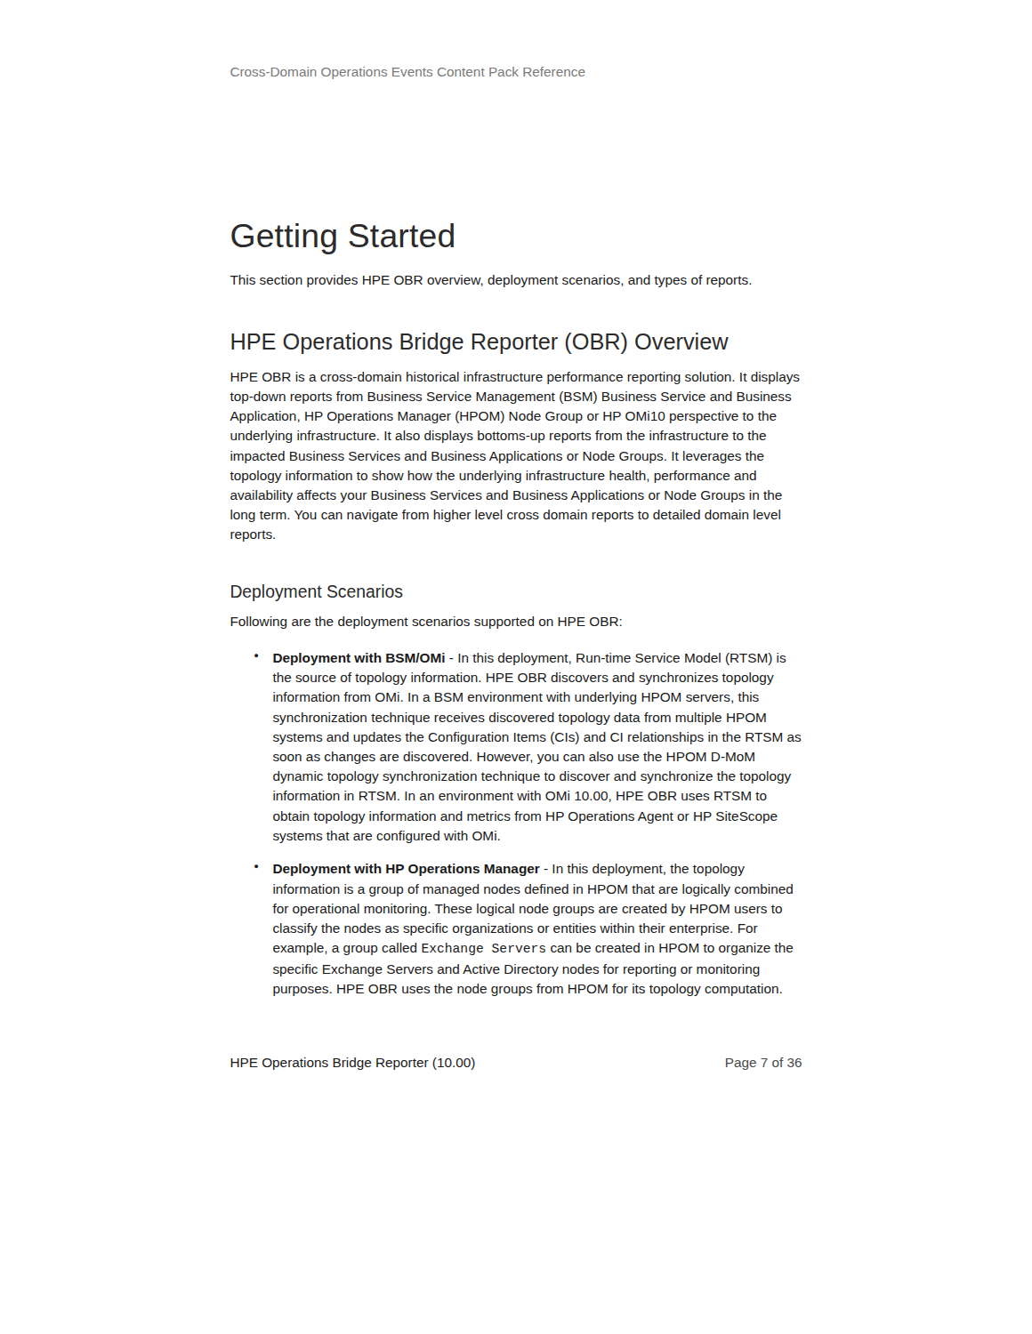Cross-Domain Operations Events Content Pack Reference
Getting Started
This section provides HPE OBR overview, deployment scenarios, and types of reports.
HPE Operations Bridge Reporter (OBR) Overview
HPE OBR is a cross-domain historical infrastructure performance reporting solution. It displays top-down reports from Business Service Management (BSM) Business Service and Business Application, HP Operations Manager (HPOM) Node Group or HP OMi10 perspective to the underlying infrastructure. It also displays bottoms-up reports from the infrastructure to the impacted Business Services and Business Applications or Node Groups. It leverages the topology information to show how the underlying infrastructure health, performance and availability affects your Business Services and Business Applications or Node Groups in the long term. You can navigate from higher level cross domain reports to detailed domain level reports.
Deployment Scenarios
Following are the deployment scenarios supported on HPE OBR:
Deployment with BSM/OMi - In this deployment, Run-time Service Model (RTSM) is the source of topology information. HPE OBR discovers and synchronizes topology information from OMi. In a BSM environment with underlying HPOM servers, this synchronization technique receives discovered topology data from multiple HPOM systems and updates the Configuration Items (CIs) and CI relationships in the RTSM as soon as changes are discovered. However, you can also use the HPOM D-MoM dynamic topology synchronization technique to discover and synchronize the topology information in RTSM. In an environment with OMi 10.00, HPE OBR uses RTSM to obtain topology information and metrics from HP Operations Agent or HP SiteScope systems that are configured with OMi.
Deployment with HP Operations Manager - In this deployment, the topology information is a group of managed nodes defined in HPOM that are logically combined for operational monitoring. These logical node groups are created by HPOM users to classify the nodes as specific organizations or entities within their enterprise. For example, a group called Exchange Servers can be created in HPOM to organize the specific Exchange Servers and Active Directory nodes for reporting or monitoring purposes. HPE OBR uses the node groups from HPOM for its topology computation.
HPE Operations Bridge Reporter (10.00)
Page 7 of 36